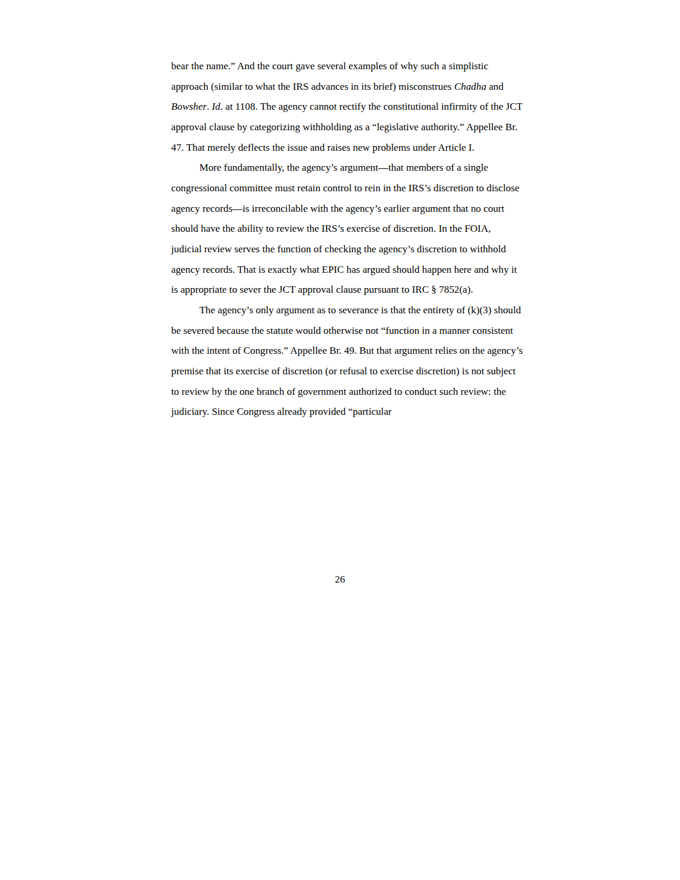bear the name.” And the court gave several examples of why such a simplistic approach (similar to what the IRS advances in its brief) misconstrues Chadha and Bowsher. Id. at 1108. The agency cannot rectify the constitutional infirmity of the JCT approval clause by categorizing withholding as a “legislative authority.” Appellee Br. 47. That merely deflects the issue and raises new problems under Article I.
More fundamentally, the agency’s argument—that members of a single congressional committee must retain control to rein in the IRS’s discretion to disclose agency records—is irreconcilable with the agency’s earlier argument that no court should have the ability to review the IRS’s exercise of discretion. In the FOIA, judicial review serves the function of checking the agency’s discretion to withhold agency records. That is exactly what EPIC has argued should happen here and why it is appropriate to sever the JCT approval clause pursuant to IRC § 7852(a).
The agency’s only argument as to severance is that the entirety of (k)(3) should be severed because the statute would otherwise not “function in a manner consistent with the intent of Congress.” Appellee Br. 49. But that argument relies on the agency’s premise that its exercise of discretion (or refusal to exercise discretion) is not subject to review by the one branch of government authorized to conduct such review: the judiciary. Since Congress already provided “particular
26